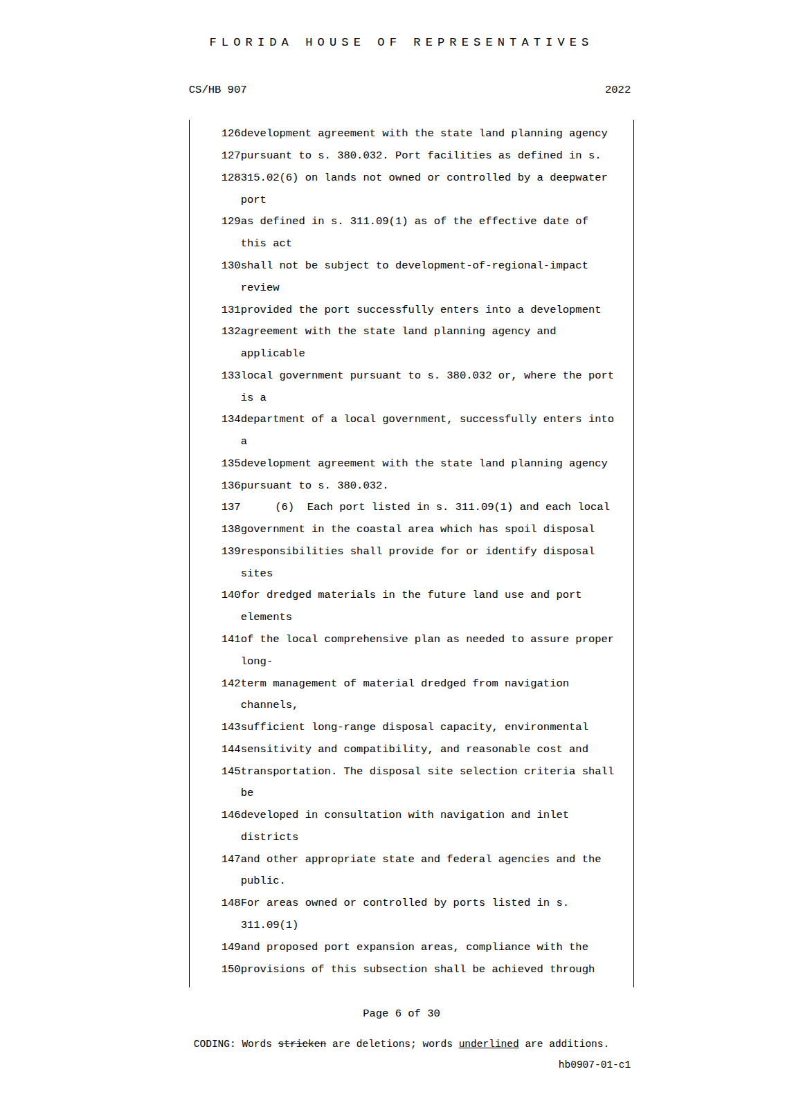FLORIDA HOUSE OF REPRESENTATIVES
CS/HB 907 2022
| 126 | development agreement with the state land planning agency |
| 127 | pursuant to s. 380.032. Port facilities as defined in s. |
| 128 | 315.02(6) on lands not owned or controlled by a deepwater port |
| 129 | as defined in s. 311.09(1) as of the effective date of this act |
| 130 | shall not be subject to development-of-regional-impact review |
| 131 | provided the port successfully enters into a development |
| 132 | agreement with the state land planning agency and applicable |
| 133 | local government pursuant to s. 380.032 or, where the port is a |
| 134 | department of a local government, successfully enters into a |
| 135 | development agreement with the state land planning agency |
| 136 | pursuant to s. 380.032. |
| 137 | (6) Each port listed in s. 311.09(1) and each local |
| 138 | government in the coastal area which has spoil disposal |
| 139 | responsibilities shall provide for or identify disposal sites |
| 140 | for dredged materials in the future land use and port elements |
| 141 | of the local comprehensive plan as needed to assure proper long- |
| 142 | term management of material dredged from navigation channels, |
| 143 | sufficient long-range disposal capacity, environmental |
| 144 | sensitivity and compatibility, and reasonable cost and |
| 145 | transportation. The disposal site selection criteria shall be |
| 146 | developed in consultation with navigation and inlet districts |
| 147 | and other appropriate state and federal agencies and the public. |
| 148 | For areas owned or controlled by ports listed in s. 311.09(1) |
| 149 | and proposed port expansion areas, compliance with the |
| 150 | provisions of this subsection shall be achieved through |
Page 6 of 30
CODING: Words stricken are deletions; words underlined are additions.
hb0907-01-c1